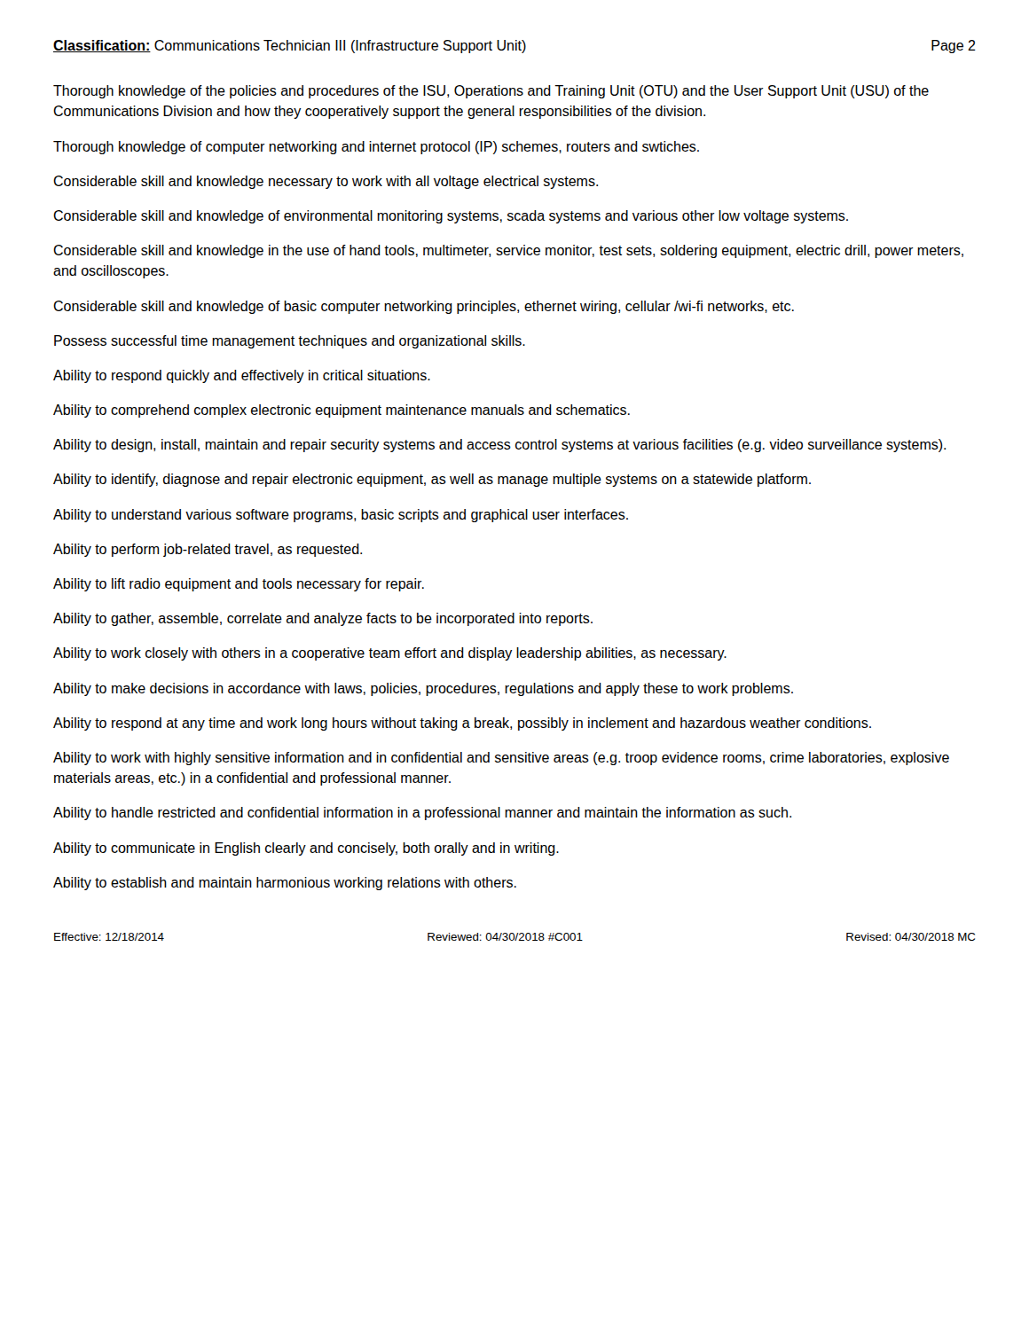Classification: Communications Technician III (Infrastructure Support Unit)
Page 2
Thorough knowledge of the policies and procedures of the ISU, Operations and Training Unit (OTU) and the User Support Unit (USU) of the Communications Division and how they cooperatively support the general responsibilities of the division.
Thorough knowledge of computer networking and internet protocol (IP) schemes, routers and swtiches.
Considerable skill and knowledge necessary to work with all voltage electrical systems.
Considerable skill and knowledge of environmental monitoring systems, scada systems and various other low voltage systems.
Considerable skill and knowledge in the use of hand tools, multimeter, service monitor, test sets, soldering equipment, electric drill, power meters, and oscilloscopes.
Considerable skill and knowledge of basic computer networking principles, ethernet wiring, cellular /wi-fi networks, etc.
Possess successful time management techniques and organizational skills.
Ability to respond quickly and effectively in critical situations.
Ability to comprehend complex electronic equipment maintenance manuals and schematics.
Ability to design, install, maintain and repair security systems and access control systems at various facilities (e.g. video surveillance systems).
Ability to identify, diagnose and repair electronic equipment, as well as manage multiple systems on a statewide platform.
Ability to understand various software programs, basic scripts and graphical user interfaces.
Ability to perform job-related travel, as requested.
Ability to lift radio equipment and tools necessary for repair.
Ability to gather, assemble, correlate and analyze facts to be incorporated into reports.
Ability to work closely with others in a cooperative team effort and display leadership abilities, as necessary.
Ability to make decisions in accordance with laws, policies, procedures, regulations and apply these to work problems.
Ability to respond at any time and work long hours without taking a break, possibly in inclement and hazardous weather conditions.
Ability to work with highly sensitive information and in confidential and sensitive areas (e.g. troop evidence rooms, crime laboratories, explosive materials areas, etc.) in a confidential and professional manner.
Ability to handle restricted and confidential information in a professional manner and maintain the information as such.
Ability to communicate in English clearly and concisely, both orally and in writing.
Ability to establish and maintain harmonious working relations with others.
Effective: 12/18/2014 Reviewed: 04/30/2018 #C001 Revised: 04/30/2018 MC